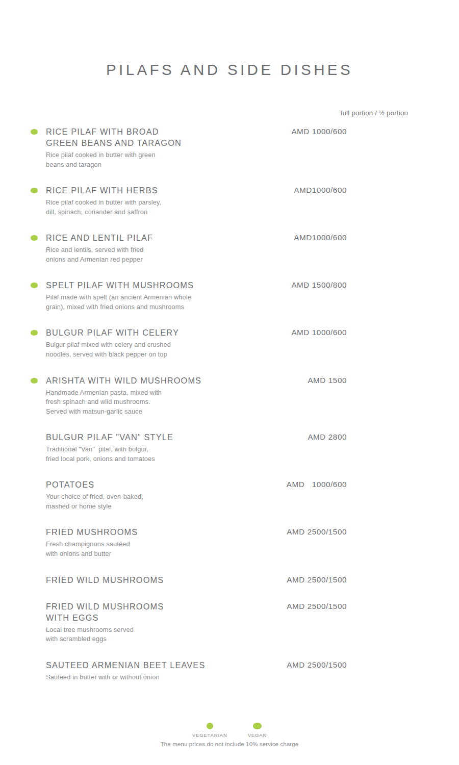PILAFS AND SIDE DISHES
full portion / ½ portion
RICE PILAF WITH BROAD
GREEN BEANS AND TARAGON
Rice pilaf cooked in butter with green
beans and taragon
AMD 1000/600
RICE PILAF WITH HERBS
Rice pilaf cooked in butter with parsley,
dill, spinach, coriander and saffron
AMD1000/600
RICE AND LENTIL PILAF
Rice and lentils, served with fried
onions and Armenian red pepper
AMD1000/600
SPELT PILAF WITH MUSHROOMS
Pilaf made with spelt (an ancient Armenian whole
grain), mixed with fried onions and mushrooms
AMD 1500/800
BULGUR PILAF WITH CELERY
Bulgur pilaf mixed with celery and crushed
noodles, served with black pepper on top
AMD 1000/600
ARISHTA WITH WILD MUSHROOMS
Handmade Armenian pasta, mixed with
fresh spinach and wild mushrooms.
Served with matsun-garlic sauce
AMD 1500
BULGUR PILAF "VAN" STYLE
Traditional "Van" pilaf, with bulgur,
fried local pork, onions and tomatoes
AMD 2800
POTATOES
Your choice of fried, oven-baked,
mashed or home style
AMD 1000/600
FRIED MUSHROOMS
Fresh champignons sautéed
with onions and butter
AMD 2500/1500
FRIED WILD MUSHROOMS
AMD 2500/1500
FRIED WILD MUSHROOMS
WITH EGGS
Local tree mushrooms served
with scrambled eggs
AMD 2500/1500
SAUTEED ARMENIAN BEET LEAVES
Sautéed in butter with or without onion
AMD 2500/1500
VEGETARIAN
VEGAN
The menu prices do not include 10% service charge